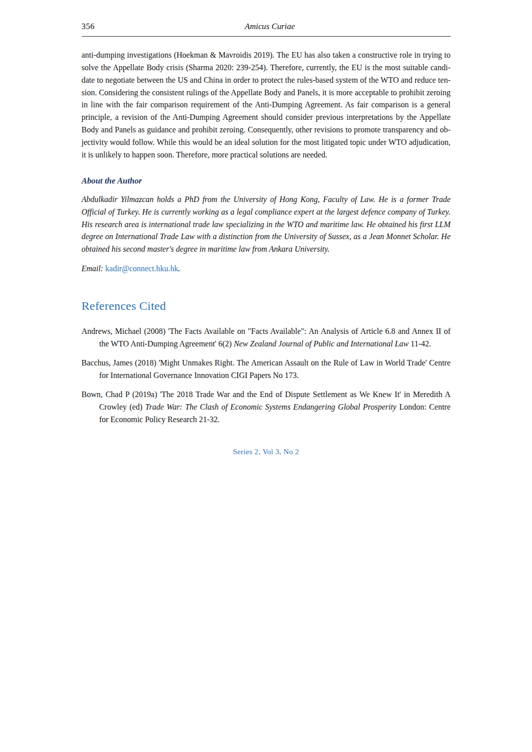356 Amicus Curiae
anti-dumping investigations (Hoekman & Mavroidis 2019). The EU has also taken a constructive role in trying to solve the Appellate Body crisis (Sharma 2020: 239-254). Therefore, currently, the EU is the most suitable candidate to negotiate between the US and China in order to protect the rules-based system of the WTO and reduce tension. Considering the consistent rulings of the Appellate Body and Panels, it is more acceptable to prohibit zeroing in line with the fair comparison requirement of the Anti-Dumping Agreement. As fair comparison is a general principle, a revision of the Anti-Dumping Agreement should consider previous interpretations by the Appellate Body and Panels as guidance and prohibit zeroing. Consequently, other revisions to promote transparency and objectivity would follow. While this would be an ideal solution for the most litigated topic under WTO adjudication, it is unlikely to happen soon. Therefore, more practical solutions are needed.
About the Author
Abdulkadir Yilmazcan holds a PhD from the University of Hong Kong, Faculty of Law. He is a former Trade Official of Turkey. He is currently working as a legal compliance expert at the largest defence company of Turkey. His research area is international trade law specializing in the WTO and maritime law. He obtained his first LLM degree on International Trade Law with a distinction from the University of Sussex, as a Jean Monnet Scholar. He obtained his second master's degree in maritime law from Ankara University.
Email: kadir@connect.hku.hk.
References Cited
Andrews, Michael (2008) 'The Facts Available on "Facts Available": An Analysis of Article 6.8 and Annex II of the WTO Anti-Dumping Agreement' 6(2) New Zealand Journal of Public and International Law 11-42.
Bacchus, James (2018) 'Might Unmakes Right. The American Assault on the Rule of Law in World Trade' Centre for International Governance Innovation CIGI Papers No 173.
Bown, Chad P (2019a) 'The 2018 Trade War and the End of Dispute Settlement as We Knew It' in Meredith A Crowley (ed) Trade War: The Clash of Economic Systems Endangering Global Prosperity London: Centre for Economic Policy Research 21-32.
Series 2, Vol 3, No 2